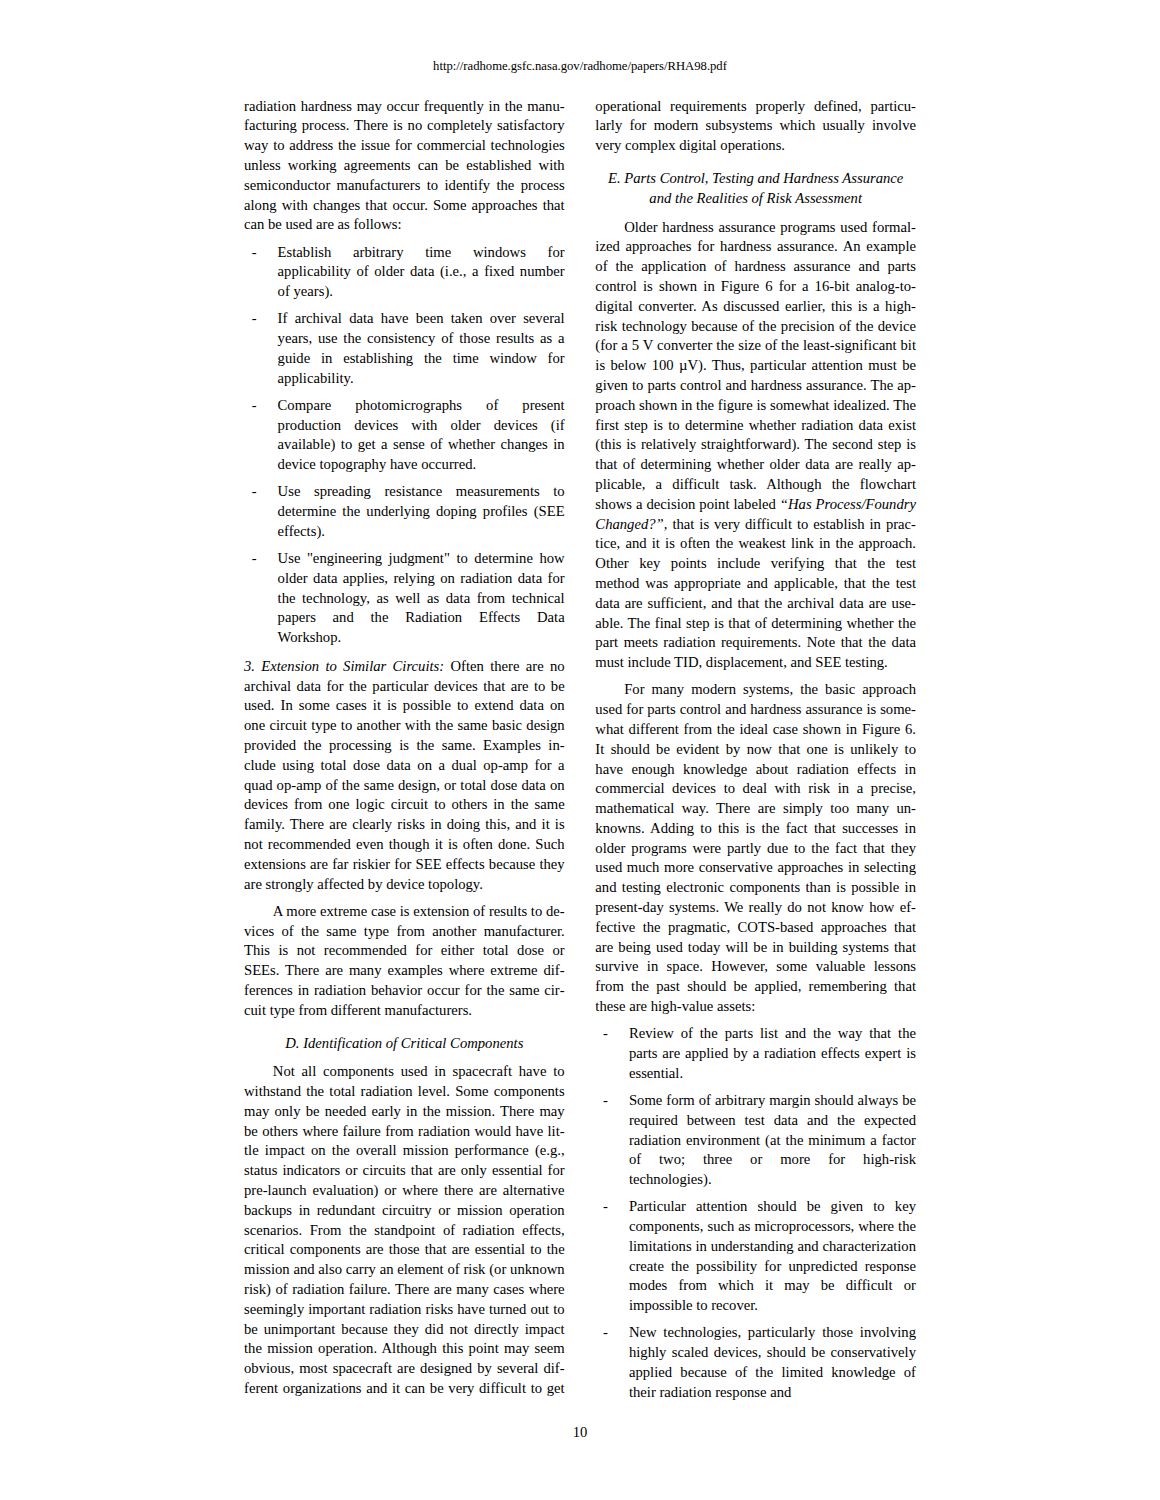http://radhome.gsfc.nasa.gov/radhome/papers/RHA98.pdf
radiation hardness may occur frequently in the manufacturing process. There is no completely satisfactory way to address the issue for commercial technologies unless working agreements can be established with semiconductor manufacturers to identify the process along with changes that occur. Some approaches that can be used are as follows:
Establish arbitrary time windows for applicability of older data (i.e., a fixed number of years).
If archival data have been taken over several years, use the consistency of those results as a guide in establishing the time window for applicability.
Compare photomicrographs of present production devices with older devices (if available) to get a sense of whether changes in device topography have occurred.
Use spreading resistance measurements to determine the underlying doping profiles (SEE effects).
Use "engineering judgment" to determine how older data applies, relying on radiation data for the technology, as well as data from technical papers and the Radiation Effects Data Workshop.
3. Extension to Similar Circuits: Often there are no archival data for the particular devices that are to be used. In some cases it is possible to extend data on one circuit type to another with the same basic design provided the processing is the same. Examples include using total dose data on a dual op-amp for a quad op-amp of the same design, or total dose data on devices from one logic circuit to others in the same family. There are clearly risks in doing this, and it is not recommended even though it is often done. Such extensions are far riskier for SEE effects because they are strongly affected by device topology.
A more extreme case is extension of results to devices of the same type from another manufacturer. This is not recommended for either total dose or SEEs. There are many examples where extreme differences in radiation behavior occur for the same circuit type from different manufacturers.
D. Identification of Critical Components
Not all components used in spacecraft have to withstand the total radiation level. Some components may only be needed early in the mission. There may be others where failure from radiation would have little impact on the overall mission performance (e.g., status indicators or circuits that are only essential for pre-launch evaluation) or where there are alternative backups in redundant circuitry or mission operation scenarios. From the standpoint of radiation effects, critical components are those that are essential to the mission and also carry an element of risk (or unknown risk) of radiation failure. There are many cases where seemingly important radiation risks have turned out to be unimportant because they did not directly impact the mission operation. Although this point may seem obvious, most spacecraft are designed by several different organizations and it can be very difficult to get operational requirements properly defined, particularly for modern subsystems which usually involve very complex digital operations.
E. Parts Control, Testing and Hardness Assurance and the Realities of Risk Assessment
Older hardness assurance programs used formalized approaches for hardness assurance. An example of the application of hardness assurance and parts control is shown in Figure 6 for a 16-bit analog-to-digital converter. As discussed earlier, this is a high-risk technology because of the precision of the device (for a 5 V converter the size of the least-significant bit is below 100 µV). Thus, particular attention must be given to parts control and hardness assurance. The approach shown in the figure is somewhat idealized. The first step is to determine whether radiation data exist (this is relatively straightforward). The second step is that of determining whether older data are really applicable, a difficult task. Although the flowchart shows a decision point labeled “Has Process/Foundry Changed?”, that is very difficult to establish in practice, and it is often the weakest link in the approach. Other key points include verifying that the test method was appropriate and applicable, that the test data are sufficient, and that the archival data are useable. The final step is that of determining whether the part meets radiation requirements. Note that the data must include TID, displacement, and SEE testing.
For many modern systems, the basic approach used for parts control and hardness assurance is somewhat different from the ideal case shown in Figure 6. It should be evident by now that one is unlikely to have enough knowledge about radiation effects in commercial devices to deal with risk in a precise, mathematical way. There are simply too many unknowns. Adding to this is the fact that successes in older programs were partly due to the fact that they used much more conservative approaches in selecting and testing electronic components than is possible in present-day systems. We really do not know how effective the pragmatic, COTS-based approaches that are being used today will be in building systems that survive in space. However, some valuable lessons from the past should be applied, remembering that these are high-value assets:
Review of the parts list and the way that the parts are applied by a radiation effects expert is essential.
Some form of arbitrary margin should always be required between test data and the expected radiation environment (at the minimum a factor of two; three or more for high-risk technologies).
Particular attention should be given to key components, such as microprocessors, where the limitations in understanding and characterization create the possibility for unpredicted response modes from which it may be difficult or impossible to recover.
New technologies, particularly those involving highly scaled devices, should be conservatively applied because of the limited knowledge of their radiation response and
10